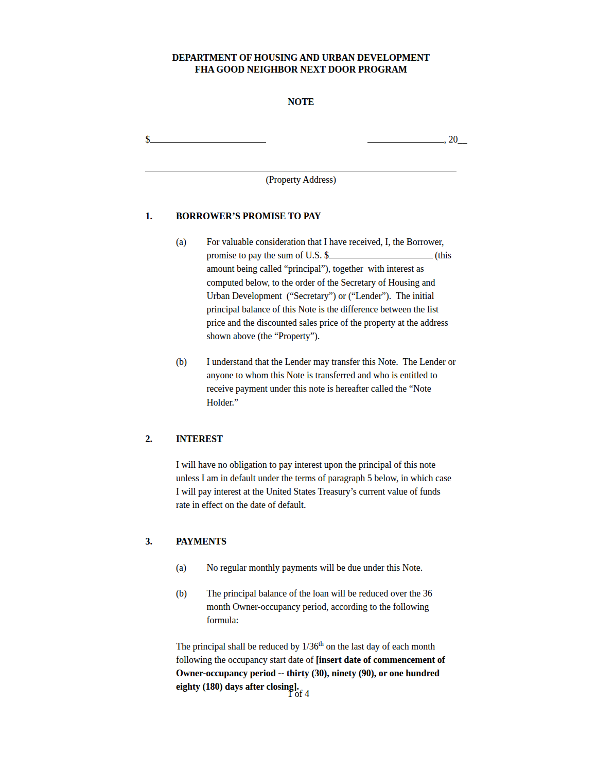DEPARTMENT OF HOUSING AND URBAN DEVELOPMENT FHA GOOD NEIGHBOR NEXT DOOR PROGRAM
NOTE
$ , 20__
(Property Address)
1. BORROWER’S PROMISE TO PAY
(a) For valuable consideration that I have received, I, the Borrower, promise to pay the sum of U.S. $ (this amount being called “principal”), together with interest as computed below, to the order of the Secretary of Housing and Urban Development (“Secretary”) or (“Lender”). The initial principal balance of this Note is the difference between the list price and the discounted sales price of the property at the address shown above (the “Property”).
(b) I understand that the Lender may transfer this Note. The Lender or anyone to whom this Note is transferred and who is entitled to receive payment under this note is hereafter called the “Note Holder.”
2. INTEREST
I will have no obligation to pay interest upon the principal of this note unless I am in default under the terms of paragraph 5 below, in which case I will pay interest at the United States Treasury’s current value of funds rate in effect on the date of default.
3. PAYMENTS
(a) No regular monthly payments will be due under this Note.
(b) The principal balance of the loan will be reduced over the 36 month Owner-occupancy period, according to the following formula:
The principal shall be reduced by 1/36th on the last day of each month following the occupancy start date of [insert date of commencement of Owner-occupancy period -- thirty (30), ninety (90), or one hundred eighty (180) days after closing].
1 of 4